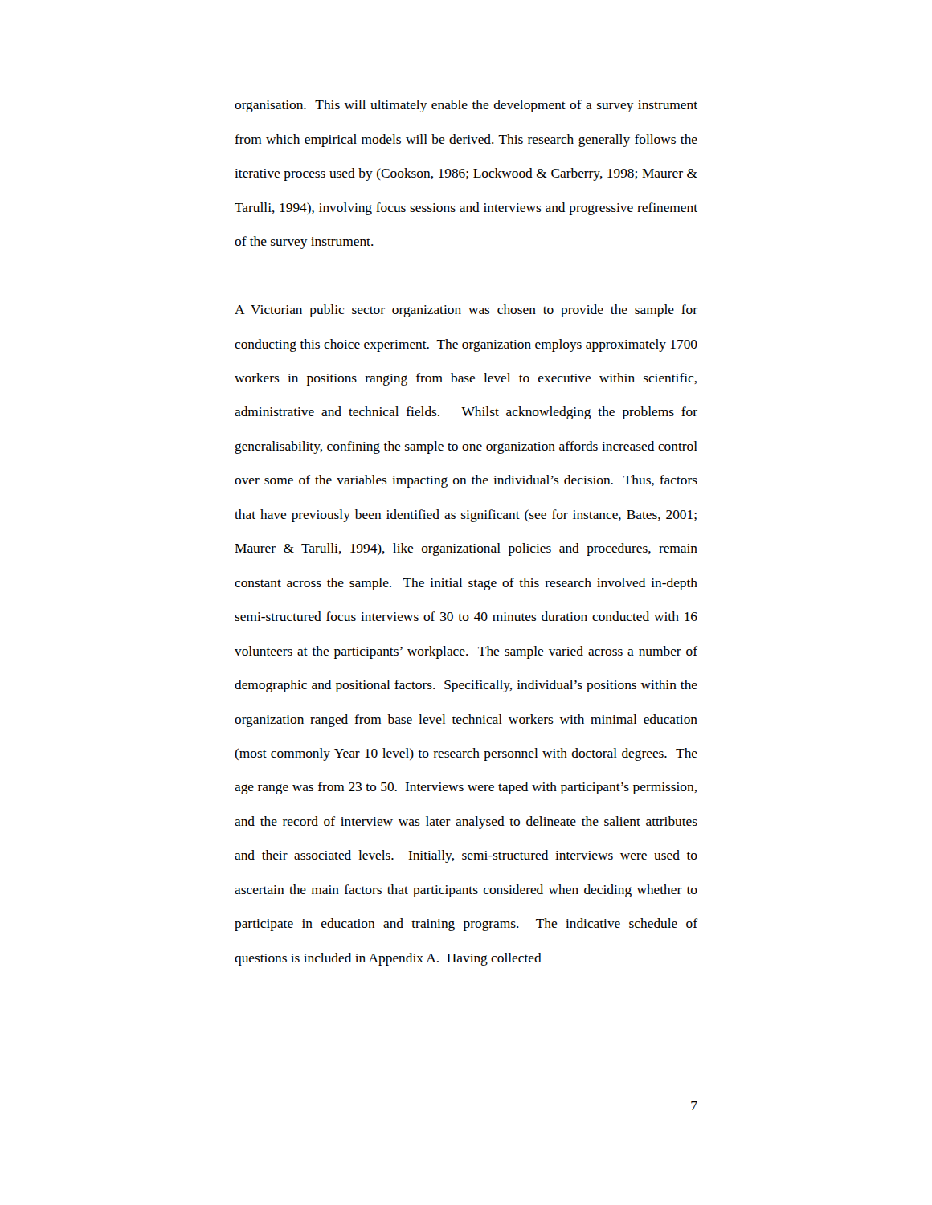organisation. This will ultimately enable the development of a survey instrument from which empirical models will be derived. This research generally follows the iterative process used by (Cookson, 1986; Lockwood & Carberry, 1998; Maurer & Tarulli, 1994), involving focus sessions and interviews and progressive refinement of the survey instrument.
A Victorian public sector organization was chosen to provide the sample for conducting this choice experiment. The organization employs approximately 1700 workers in positions ranging from base level to executive within scientific, administrative and technical fields. Whilst acknowledging the problems for generalisability, confining the sample to one organization affords increased control over some of the variables impacting on the individual’s decision. Thus, factors that have previously been identified as significant (see for instance, Bates, 2001; Maurer & Tarulli, 1994), like organizational policies and procedures, remain constant across the sample. The initial stage of this research involved in-depth semi-structured focus interviews of 30 to 40 minutes duration conducted with 16 volunteers at the participants’ workplace. The sample varied across a number of demographic and positional factors. Specifically, individual’s positions within the organization ranged from base level technical workers with minimal education (most commonly Year 10 level) to research personnel with doctoral degrees. The age range was from 23 to 50. Interviews were taped with participant’s permission, and the record of interview was later analysed to delineate the salient attributes and their associated levels. Initially, semi-structured interviews were used to ascertain the main factors that participants considered when deciding whether to participate in education and training programs. The indicative schedule of questions is included in Appendix A. Having collected
7